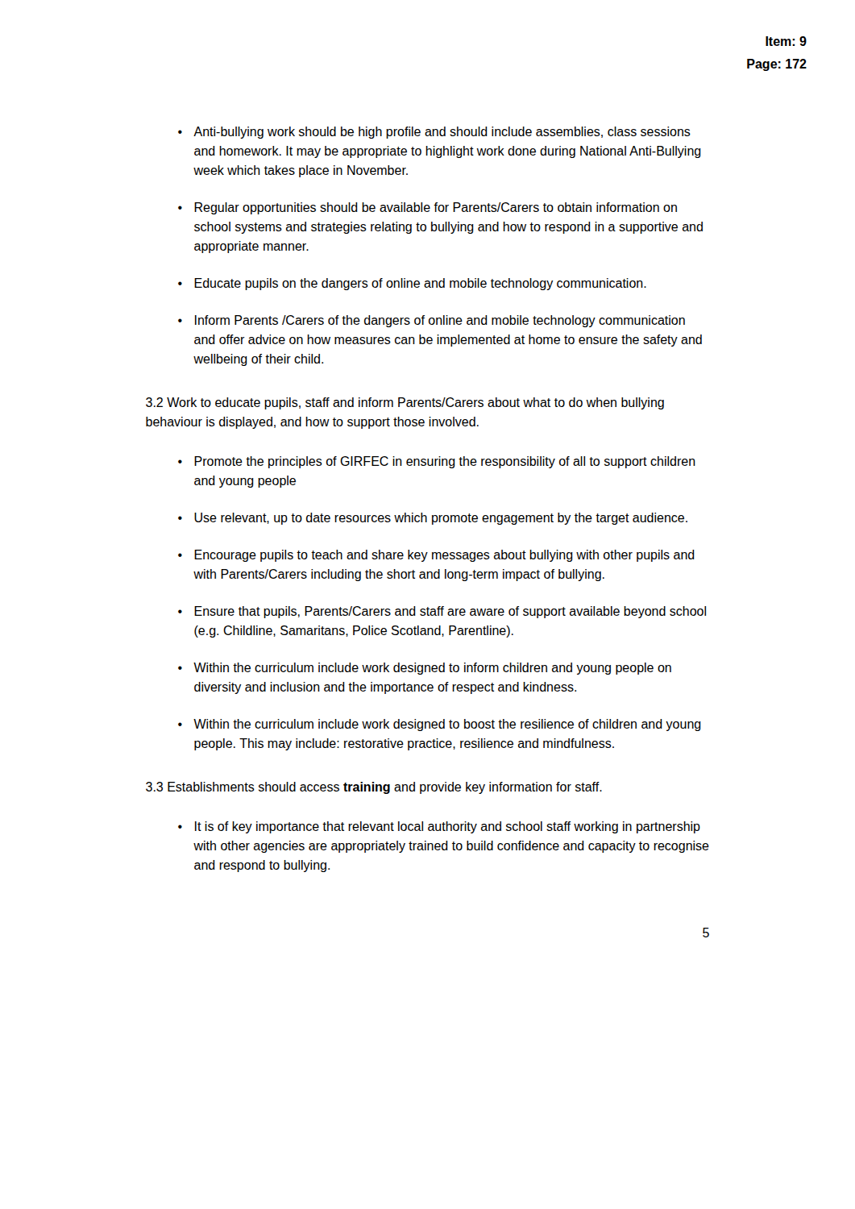Item: 9
Page: 172
Anti-bullying work should be high profile and should include assemblies, class sessions and homework. It may be appropriate to highlight work done during National Anti-Bullying week which takes place in November.
Regular opportunities should be available for Parents/Carers to obtain information on school systems and strategies relating to bullying and how to respond in a supportive and appropriate manner.
Educate pupils on the dangers of online and mobile technology communication.
Inform Parents /Carers of the dangers of online and mobile technology communication and offer advice on how measures can be implemented at home to ensure the safety and wellbeing of their child.
3.2 Work to educate pupils, staff and inform Parents/Carers about what to do when bullying behaviour is displayed, and how to support those involved.
Promote the principles of GIRFEC in ensuring the responsibility of all to support children and young people
Use relevant, up to date resources which promote engagement by the target audience.
Encourage pupils to teach and share key messages about bullying with other pupils and with Parents/Carers including the short and long-term impact of bullying.
Ensure that pupils, Parents/Carers and staff are aware of support available beyond school (e.g. Childline, Samaritans, Police Scotland, Parentline).
Within the curriculum include work designed to inform children and young people on diversity and inclusion and the importance of respect and kindness.
Within the curriculum include work designed to boost the resilience of children and young people. This may include: restorative practice, resilience and mindfulness.
3.3 Establishments should access training and provide key information for staff.
It is of key importance that relevant local authority and school staff working in partnership with other agencies are appropriately trained to build confidence and capacity to recognise and respond to bullying.
5